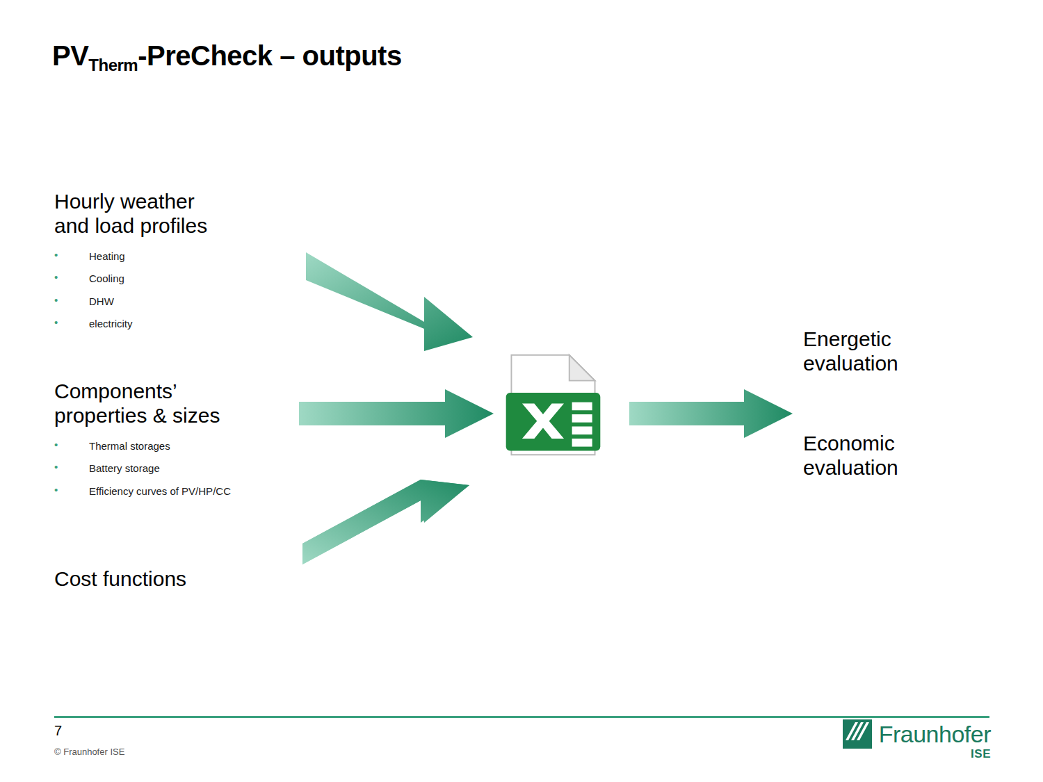PVTherm-PreCheck – outputs
Hourly weather
and load profiles
Heating
Cooling
DHW
electricity
Components’
properties & sizes
Thermal storages
Battery storage
Efficiency curves of PV/HP/CC
Cost functions
Energetic
evaluation
Economic
evaluation
7
© Fraunhofer ISE
Fraunhofer
ISE